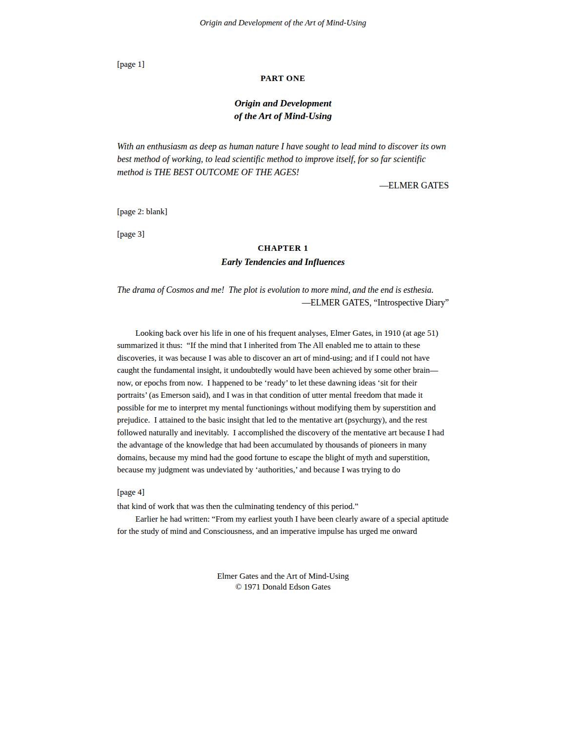Origin and Development of the Art of Mind-Using
[page 1]
PART ONE
Origin and Development
of the Art of Mind-Using
With an enthusiasm as deep as human nature I have sought to lead mind to discover its own best method of working, to lead scientific method to improve itself, for so far scientific method is THE BEST OUTCOME OF THE AGES!
—ELMER GATES
[page 2: blank]
[page 3]
CHAPTER 1
Early Tendencies and Influences
The drama of Cosmos and me! The plot is evolution to more mind, and the end is esthesia.
—ELMER GATES, “Introspective Diary”
Looking back over his life in one of his frequent analyses, Elmer Gates, in 1910 (at age 51) summarized it thus: “If the mind that I inherited from The All enabled me to attain to these discoveries, it was because I was able to discover an art of mind-using; and if I could not have caught the fundamental insight, it undoubtedly would have been achieved by some other brain—now, or epochs from now. I happened to be ‘ready’ to let these dawning ideas ‘sit for their portraits’ (as Emerson said), and I was in that condition of utter mental freedom that made it possible for me to interpret my mental functionings without modifying them by superstition and prejudice. I attained to the basic insight that led to the mentative art (psychurgy), and the rest followed naturally and inevitably. I accomplished the discovery of the mentative art because I had the advantage of the knowledge that had been accumulated by thousands of pioneers in many domains, because my mind had the good fortune to escape the blight of myth and superstition, because my judgment was undeviated by ‘authorities,’ and because I was trying to do
[page 4]
that kind of work that was then the culminating tendency of this period.”
Earlier he had written: “From my earliest youth I have been clearly aware of a special aptitude for the study of mind and Consciousness, and an imperative impulse has urged me onward
Elmer Gates and the Art of Mind-Using
© 1971 Donald Edson Gates